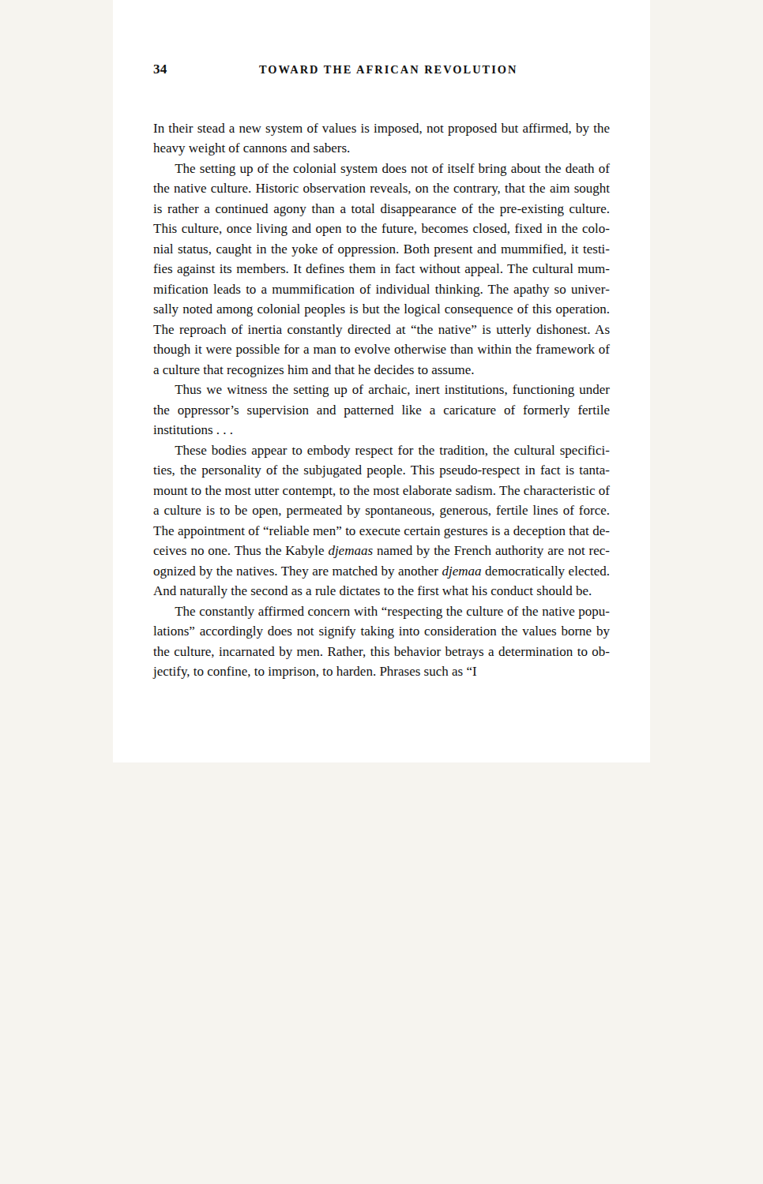34
Toward the African Revolution
In their stead a new system of values is imposed, not proposed but affirmed, by the heavy weight of cannons and sabers.
The setting up of the colonial system does not of itself bring about the death of the native culture. Historic observation reveals, on the contrary, that the aim sought is rather a continued agony than a total disappearance of the pre-existing culture. This culture, once living and open to the future, becomes closed, fixed in the colonial status, caught in the yoke of oppression. Both present and mummified, it testifies against its members. It defines them in fact without appeal. The cultural mummification leads to a mummification of individual thinking. The apathy so universally noted among colonial peoples is but the logical consequence of this operation. The reproach of inertia constantly directed at “the native” is utterly dishonest. As though it were possible for a man to evolve otherwise than within the framework of a culture that recognizes him and that he decides to assume.
Thus we witness the setting up of archaic, inert institutions, functioning under the oppressor’s supervision and patterned like a caricature of formerly fertile institutions . . .
These bodies appear to embody respect for the tradition, the cultural specificities, the personality of the subjugated people. This pseudo-respect in fact is tantamount to the most utter contempt, to the most elaborate sadism. The characteristic of a culture is to be open, permeated by spontaneous, generous, fertile lines of force. The appointment of “reliable men” to execute certain gestures is a deception that deceives no one. Thus the Kabyle djemaas named by the French authority are not recognized by the natives. They are matched by another djemaa democratically elected. And naturally the second as a rule dictates to the first what his conduct should be.
The constantly affirmed concern with “respecting the culture of the native populations” accordingly does not signify taking into consideration the values borne by the culture, incarnated by men. Rather, this behavior betrays a determination to objectify, to confine, to imprison, to harden. Phrases such as “I